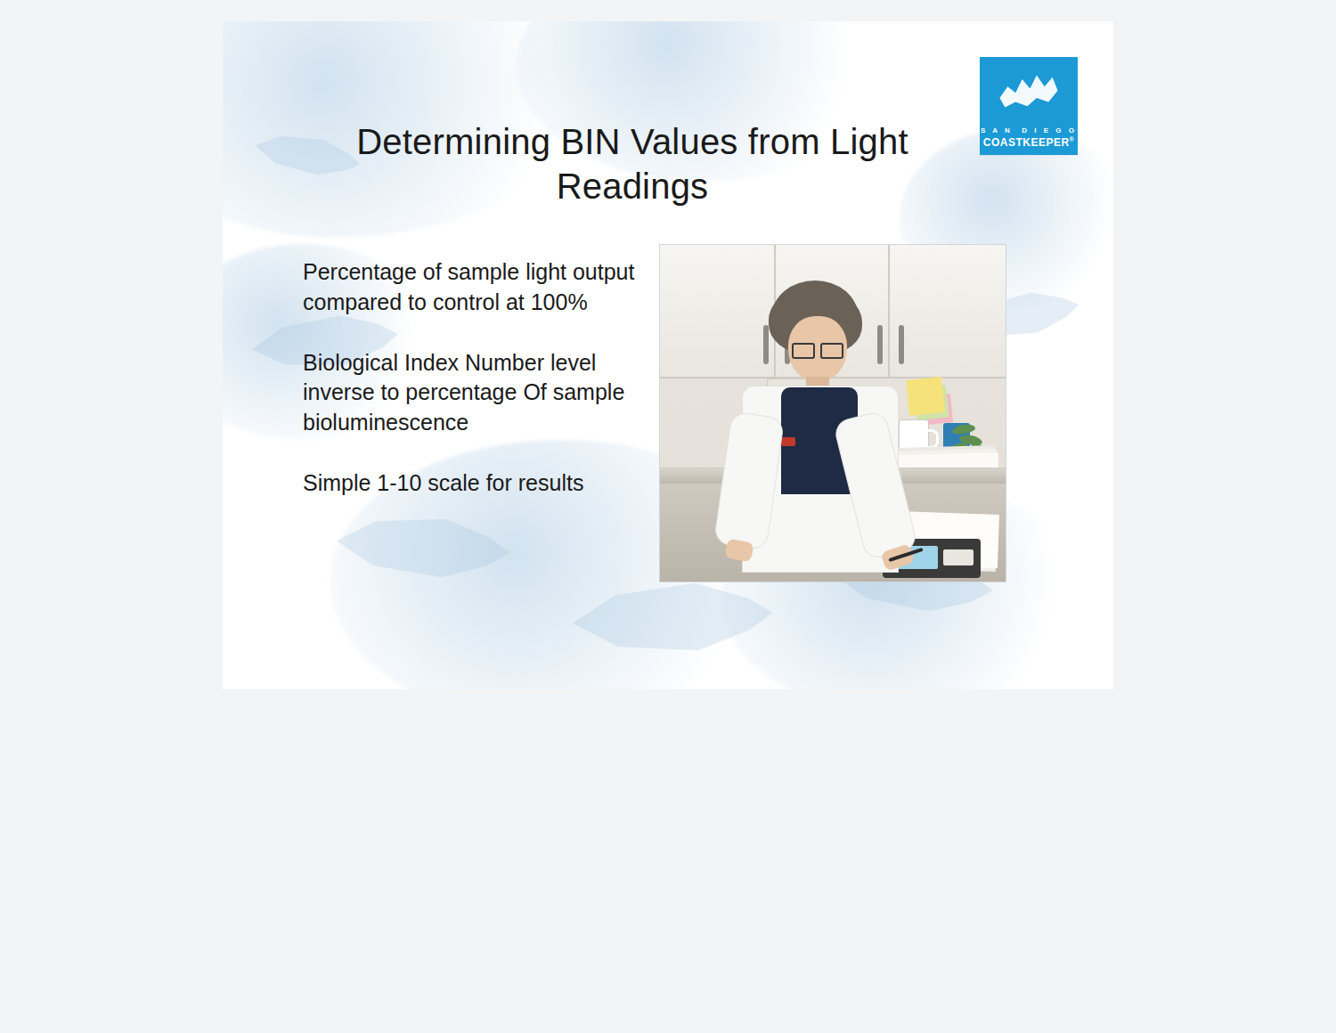S A N D I E G O
COASTKEEPER®
Determining BIN Values from Light Readings
Percentage of sample light output compared to control at 100%
Biological Index Number level inverse to percentage Of sample bioluminescence
Simple 1-10 scale for results